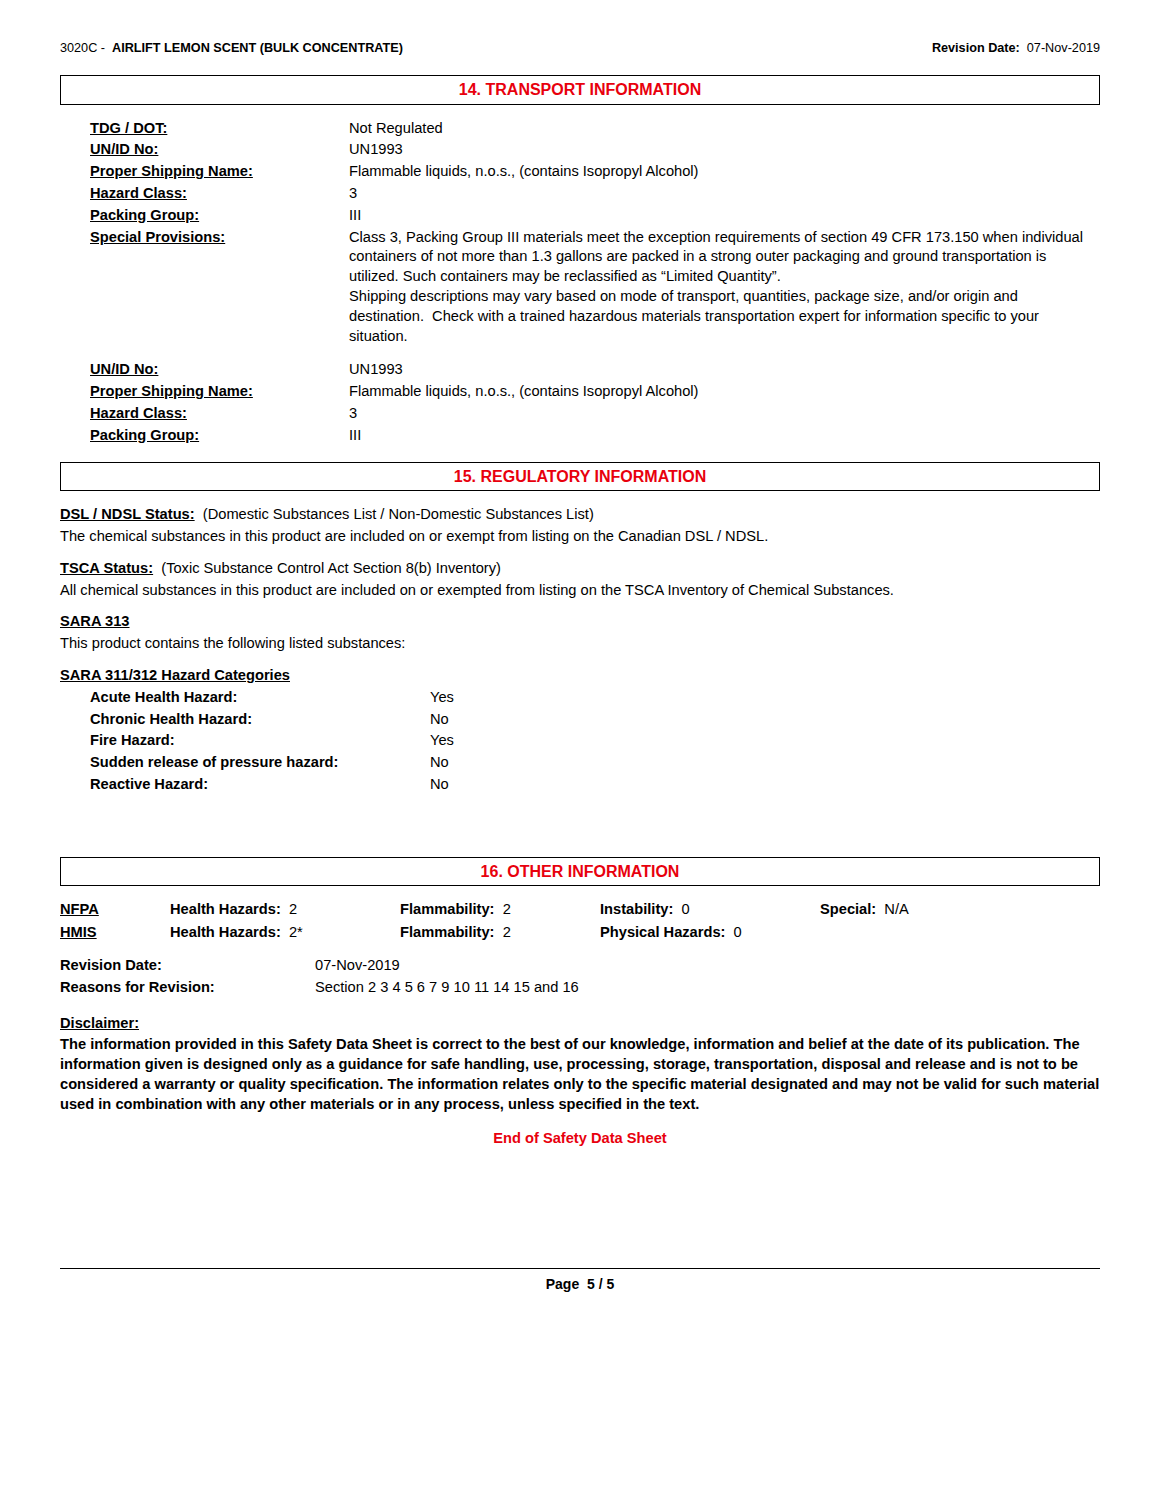3020C - AIRLIFT LEMON SCENT (BULK CONCENTRATE)
Revision Date: 07-Nov-2019
14. TRANSPORT INFORMATION
| TDG / DOT: | Not Regulated |
| UN/ID No: | UN1993 |
| Proper Shipping Name: | Flammable liquids, n.o.s., (contains Isopropyl Alcohol) |
| Hazard Class: | 3 |
| Packing Group: | III |
| Special Provisions: | Class 3, Packing Group III materials meet the exception requirements of section 49 CFR 173.150 when individual containers of not more than 1.3 gallons are packed in a strong outer packaging and ground transportation is utilized. Such containers may be reclassified as “Limited Quantity”. Shipping descriptions may vary based on mode of transport, quantities, package size, and/or origin and destination. Check with a trained hazardous materials transportation expert for information specific to your situation. |
| UN/ID No: | UN1993 |
| Proper Shipping Name: | Flammable liquids, n.o.s., (contains Isopropyl Alcohol) |
| Hazard Class: | 3 |
| Packing Group: | III |
15. REGULATORY INFORMATION
DSL / NDSL Status: (Domestic Substances List / Non-Domestic Substances List)
The chemical substances in this product are included on or exempt from listing on the Canadian DSL / NDSL.
TSCA Status: (Toxic Substance Control Act Section 8(b) Inventory)
All chemical substances in this product are included on or exempted from listing on the TSCA Inventory of Chemical Substances.
SARA 313
This product contains the following listed substances:
SARA 311/312 Hazard Categories
| Acute Health Hazard: | Yes |
| Chronic Health Hazard: | No |
| Fire Hazard: | Yes |
| Sudden release of pressure hazard: | No |
| Reactive Hazard: | No |
16. OTHER INFORMATION
| NFPA | Health Hazards: 2 | Flammability: 2 | Instability: 0 | Special: N/A |
| HMIS | Health Hazards: 2* | Flammability: 2 | Physical Hazards: 0 | |
| Revision Date: | 07-Nov-2019 |
| Reasons for Revision: | Section 2 3 4 5 6 7 9 10 11 14 15 and 16 |
Disclaimer:
The information provided in this Safety Data Sheet is correct to the best of our knowledge, information and belief at the date of its publication. The information given is designed only as a guidance for safe handling, use, processing, storage, transportation, disposal and release and is not to be considered a warranty or quality specification. The information relates only to the specific material designated and may not be valid for such material used in combination with any other materials or in any process, unless specified in the text.
End of Safety Data Sheet
Page 5 / 5